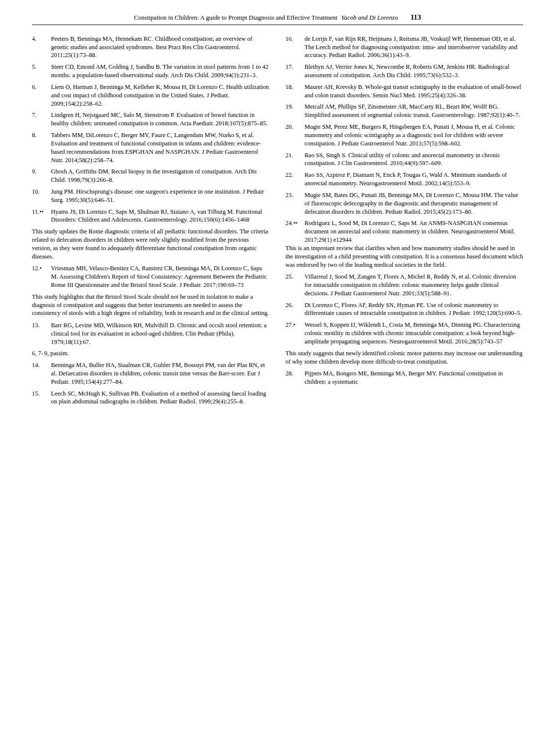Constipation in Children: A guide to Prompt Diagnosis and Effective Treatment Yacob and Di Lorenzo 113
4. Peeters B, Benninga MA, Hennekam RC. Childhood constipation; an overview of genetic studies and associated syndromes. Best Pract Res Clin Gastroenterol. 2011;25(1):73–88.
5. Steer CD, Emond AM, Golding J, Sandhu B. The variation in stool patterns from 1 to 42 months: a population-based observational study. Arch Dis Child. 2009;94(3):231–3.
6. Liem O, Harman J, Benninga M, Kelleher K, Mousa H, Di Lorenzo C. Health utilization and cost impact of childhood constipation in the United States. J Pediatr. 2009;154(2):258–62.
7. Lindgren H, Nejstgaard MC, Salo M, Stenstrom P. Evaluation of bowel function in healthy children: untreated constipation is common. Acta Paediatr. 2018;107(5):875–85.
8. Tabbers MM, DiLorenzo C, Berger MY, Faure C, Langendam MW, Nurko S, et al. Evaluation and treatment of functional constipation in infants and children: evidence-based recommendations from ESPGHAN and NASPGHAN. J Pediatr Gastroenterol Nutr. 2014;58(2):258–74.
9. Ghosh A, Griffiths DM. Rectal biopsy in the investigation of constipation. Arch Dis Child. 1998;79(3):266–8.
10. Jung PM. Hirschsprung's disease: one surgeon's experience in one institution. J Pediatr Surg. 1995;30(5):646–51.
11.•• Hyams JS, Di Lorenzo C, Saps M, Shulman RJ, Staiano A, van Tilburg M. Functional Disorders: Children and Adolescents. Gastroenterology. 2016;150(6):1456–1468
This study updates the Rome diagnostic criteria of all pediatric functional disorders. The criteria related to defecation disorders in children were only slightly modified from the previous version, as they were found to adequately differentiate functional constipation from organic diseases.
12.• Vriesman MH, Velasco-Benitez CA, Ramirez CR, Benninga MA, Di Lorenzo C, Saps M. Assessing Children's Report of Stool Consistency: Agreement Between the Pediatric Rome III Questionnaire and the Bristol Stool Scale. J Pediatr. 2017;190:69–73
This study highlights that the Bristol Stool Scale should not be used in isolation to make a diagnosis of constipation and suggests that better instruments are needed to assess the consistency of stools with a high degree of reliability, both in research and in the clinical setting.
13. Barr RG, Levine MD, Wilkinson RH, Mulvihill D. Chronic and occult stool retention: a clinical tool for its evaluation in school-aged children. Clin Pediatr (Phila). 1979;18(11):67.
6, 7–9, passim.
14. Benninga MA, Buller HA, Staalman CR, Gubler FM, Bossuyt PM, van der Plas RN, et al. Defaecation disorders in children, colonic transit time versus the Barr-score. Eur J Pediatr. 1995;154(4):277–84.
15. Leech SC, McHugh K, Sullivan PB. Evaluation of a method of assessing faecal loading on plain abdominal radiographs in children. Pediatr Radiol. 1999;29(4):255–8.
16. de Lorijn F, van Rijn RR, Heijmans J, Reitsma JB, Voskuijl WP, Henneman OD, et al. The Leech method for diagnosing constipation: intra- and interobserver variability and accuracy. Pediatr Radiol. 2006;36(1):43–9.
17. Blethyn AJ, Verrier Jones K, Newcombe R, Roberts GM, Jenkins HR. Radiological assessment of constipation. Arch Dis Child. 1995;73(6):532–3.
18. Maurer AH, Krevsky B. Whole-gut transit scintigraphy in the evaluation of small-bowel and colon transit disorders. Semin Nucl Med. 1995;25(4):326–38.
19. Metcalf AM, Phillips SF, Zinsmeister AR, MacCarty RL, Beart RW, Wolff BG. Simplified assessment of segmental colonic transit. Gastroenterology. 1987;92(1):40–7.
20. Mugie SM, Perez ME, Burgers R, Hingsbergen EA, Punati J, Mousa H, et al. Colonic manometry and colonic scintigraphy as a diagnostic tool for children with severe constipation. J Pediatr Gastroenterol Nutr. 2013;57(5):598–602.
21. Rao SS, Singh S. Clinical utility of colonic and anorectal manometry in chronic constipation. J Clin Gastroenterol. 2010;44(9):597–609.
22. Rao SS, Azpiroz F, Diamant N, Enck P, Tougas G, Wald A. Minimum standards of anorectal manometry. Neurogastroenterol Motil. 2002;14(5):553–9.
23. Mugie SM, Bates DG, Punati JB, Benninga MA, Di Lorenzo C, Mousa HM. The value of fluoroscopic defecography in the diagnostic and therapeutic management of defecation disorders in children. Pediatr Radiol. 2015;45(2):173–80.
24.•• Rodriguez L, Sood M, Di Lorenzo C, Saps M. An ANMS-NASPGHAN consensus document on anorectal and colonic manometry in children. Neurogastroenterol Motil. 2017;29(1) e12944
This is an improtant review that clarifies when and how manometry studies should be used in the investigation of a child presenting with constipation. It is a consensus based document which was endorsed by two of the leading medical societies in the field.
25. Villarreal J, Sood M, Zangen T, Flores A, Michel R, Reddy N, et al. Colonic diversion for intractable constipation in children: colonic manometry helps guide clinical decisions. J Pediatr Gastroenterol Nutr. 2001;33(5):588–91.
26. Di Lorenzo C, Flores AF, Reddy SN, Hyman PE. Use of colonic manometry to differentiate causes of intractable constipation in children. J Pediatr. 1992;120(5):690–5.
27.• Wessel S, Koppen IJ, Wiklendt L, Costa M, Benninga MA, Dinning PG. Characterizing colonic motility in children with chronic intractable constipation: a look beyond high-amplitude propagating sequences. Neurogastroenterol Motil. 2016;28(5):743–57
This study suggests that newly identified colonic motor patterns may increase our understanding of why some children develop more difficult-to-treat constipation.
28. Pijpers MA, Bongers ME, Benninga MA, Berger MY. Functional constipation in children: a systematic